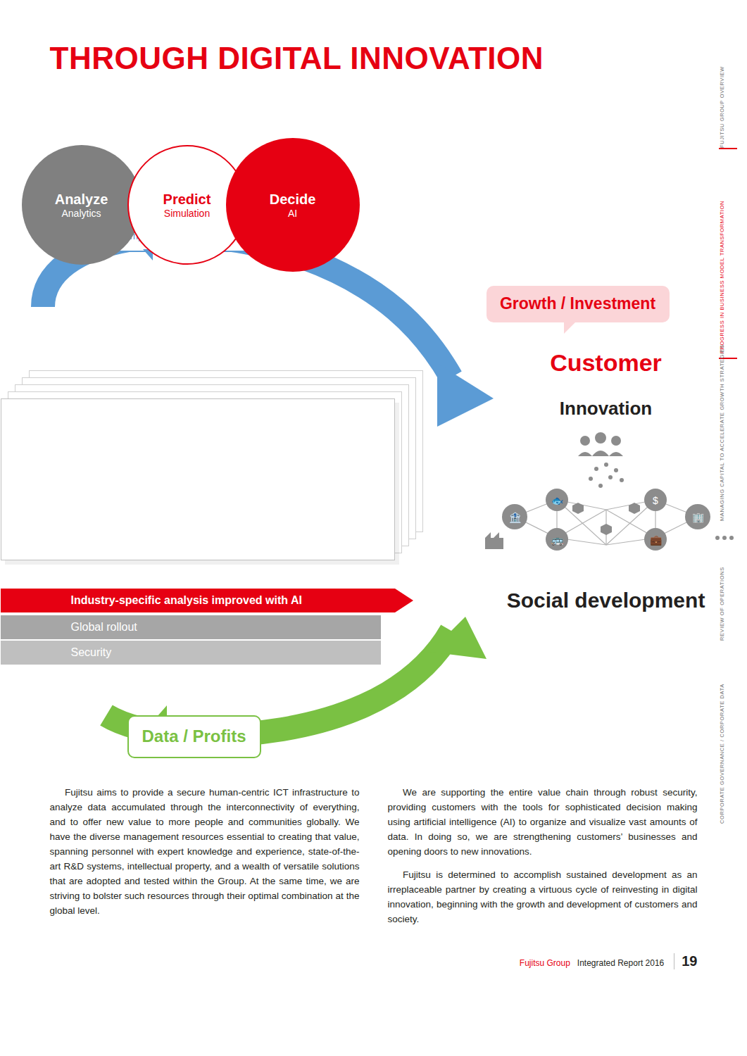Through Digital Innovation
Provide value Improve decision making
Growth / Investment
Data / Profits
Analyze Analytics
Predict Simulation
Decide AI
Industry-specific analysis improved with AI
Global rollout
Security
Customer
Innovation
🏦 🐟 $ 🏢 🚌 💼
Social development
Fujitsu aims to provide a secure human-centric ICT infrastructure to analyze data accumulated through the interconnectivity of everything, and to offer new value to more people and communities globally. We have the diverse management resources essential to creating that value, spanning personnel with expert knowledge and experience, state-of-the-art R&D systems, intellectual property, and a wealth of versatile solutions that are adopted and tested within the Group. At the same time, we are striving to bolster such resources through their optimal combination at the global level.
We are supporting the entire value chain through robust security, providing customers with the tools for sophisticated decision making using artificial intelligence (AI) to organize and visualize vast amounts of data. In doing so, we are strengthening customers’ businesses and opening doors to new innovations.
Fujitsu is determined to accomplish sustained development as an irreplaceable partner by creating a virtuous cycle of reinvesting in digital innovation, beginning with the growth and development of customers and society.
Fujitsu Group Integrated Report 2016 19
FUJITSU GROUP OVERVIEW
PROGRESS IN BUSINESS MODEL TRANSFORMATION
MANAGING CAPITAL TO ACCELERATE GROWTH STRATEGIES
REVIEW OF OPERATIONS
CORPORATE GOVERNANCE / CORPORATE DATA